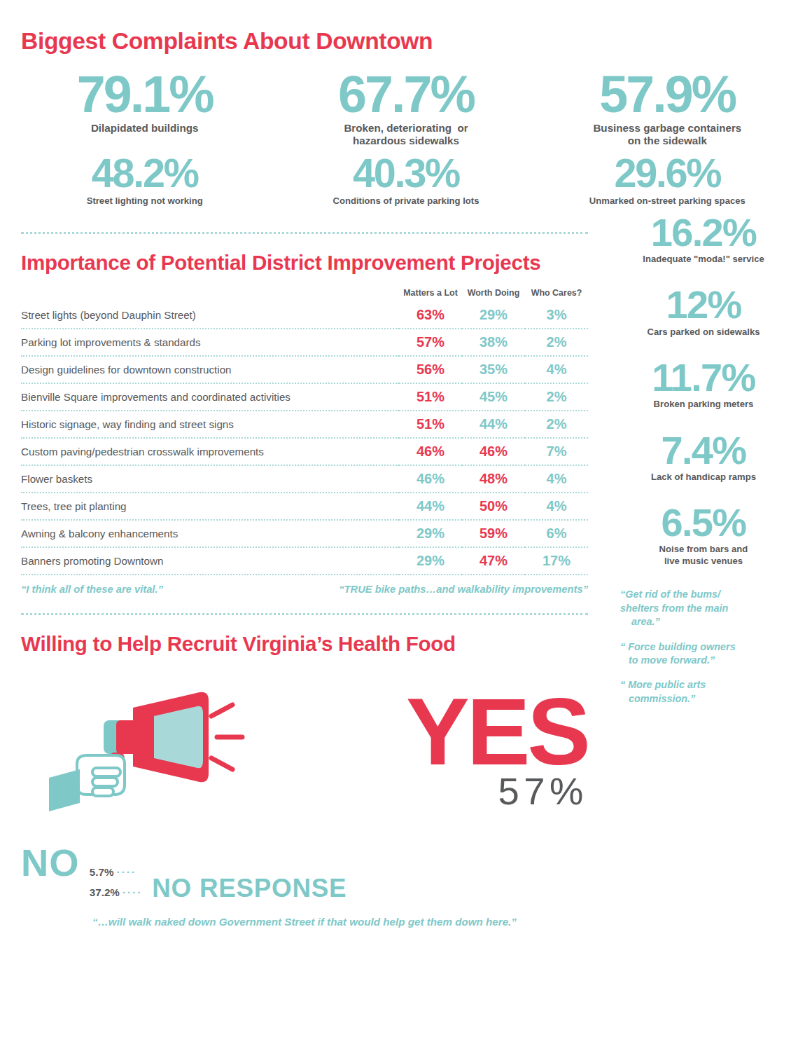Biggest Complaints About Downtown
79.1% Dilapidated buildings
67.7% Broken, deteriorating or
hazardous sidewalks
57.9% Business garbage containers
on the sidewalk
48.2% Street lighting not working
40.3% Conditions of private parking lots
29.6% Unmarked on-street parking spaces
Importance of Potential District Improvement Projects
| | Matters a Lot | Worth Doing | Who Cares? |
| --- | --- | --- | --- |
| Street lights (beyond Dauphin Street) | 63% | 29% | 3% |
| Parking lot improvements & standards | 57% | 38% | 2% |
| Design guidelines for downtown construction | 56% | 35% | 4% |
| Bienville Square improvements and coordinated activities | 51% | 45% | 2% |
| Historic signage, way finding and street signs | 51% | 44% | 2% |
| Custom paving/pedestrian crosswalk improvements | 46% | 46% | 7% |
| Flower baskets | 46% | 48% | 4% |
| Trees, tree pit planting | 44% | 50% | 4% |
| Awning & balcony enhancements | 29% | 59% | 6% |
| Banners promoting Downtown | 29% | 47% | 17% |
“I think all of these are vital.” “TRUE bike paths…and walkability improvements”
Willing to Help Recruit Virginia’s Health Food
YES 57%
NO 5.7% ····
37.2% ···· NO RESPONSE
“…will walk naked down Government Street if that would help get them down here.”
16.2% Inadequate "moda!" service
12% Cars parked on sidewalks
11.7% Broken parking meters
7.4% Lack of handicap ramps
6.5% Noise from bars and
live music venues
“Get rid of the bums/
shelters from the main
area.”
“ Force building owners
to move forward.”
“ More public arts
commission.”